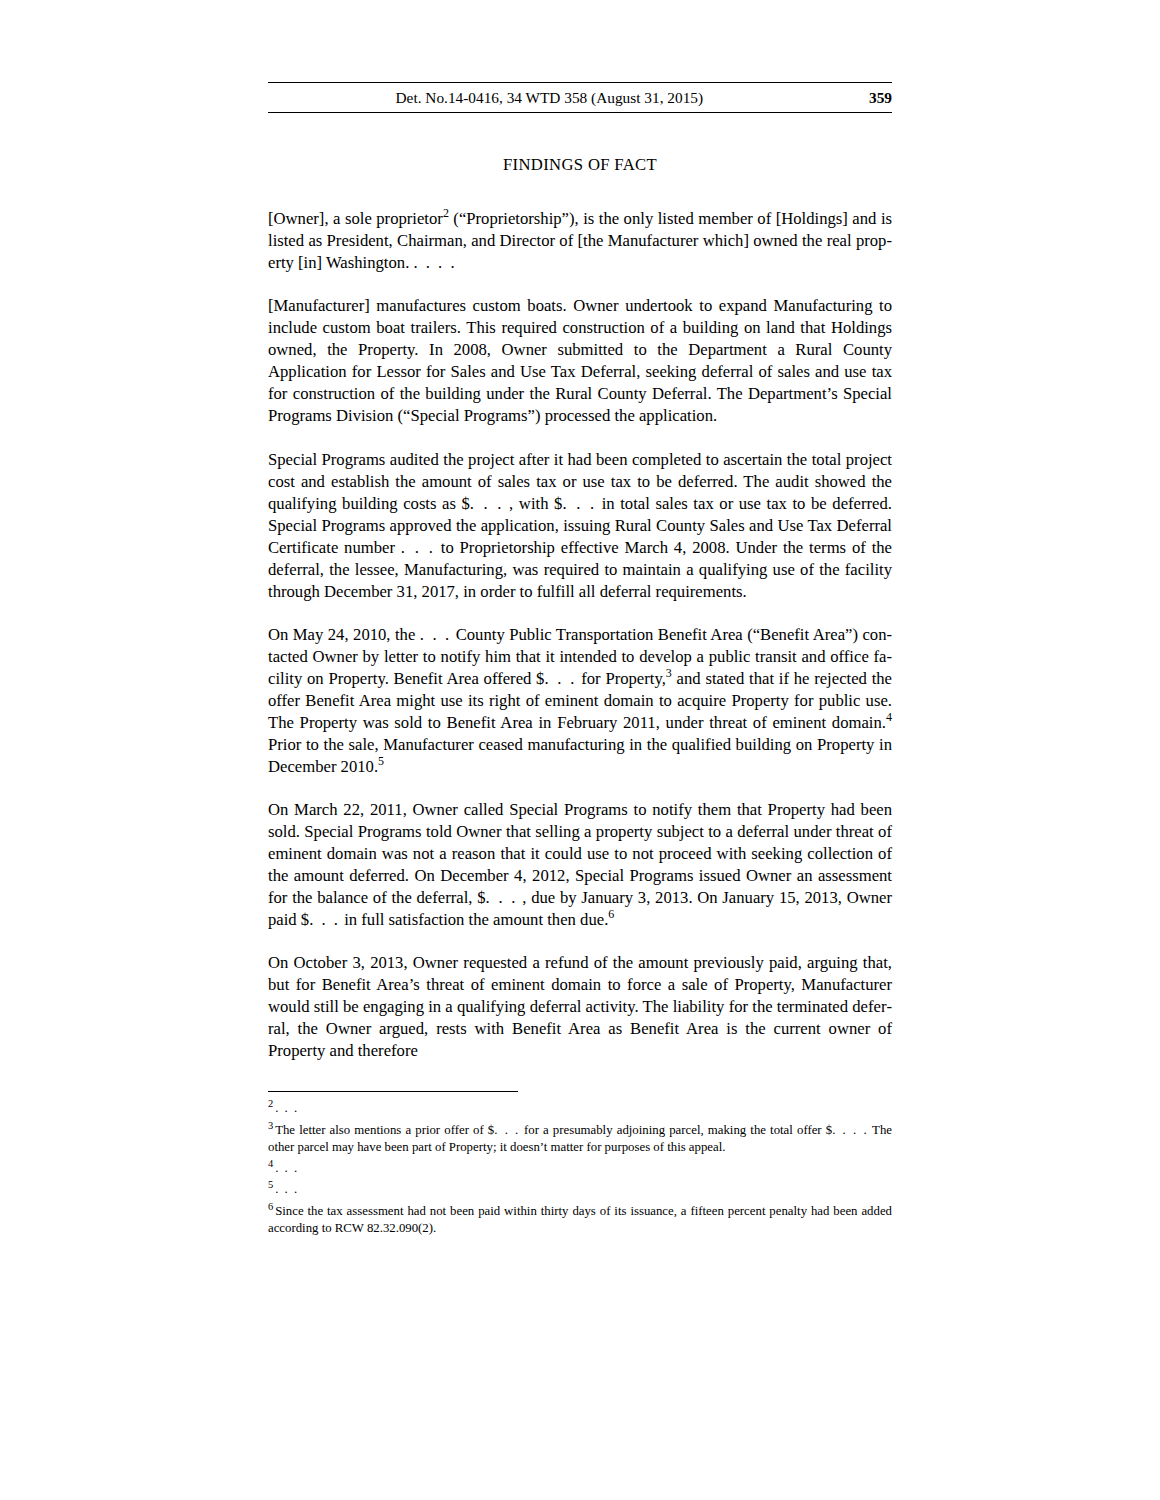Det. No.14-0416, 34 WTD 358 (August 31, 2015)
359
FINDINGS OF FACT
[Owner], a sole proprietor2 (“Proprietorship”), is the only listed member of [Holdings] and is listed as President, Chairman, and Director of [the Manufacturer which] owned the real property [in] Washington. . . . .
[Manufacturer] manufactures custom boats. Owner undertook to expand Manufacturing to include custom boat trailers. This required construction of a building on land that Holdings owned, the Property. In 2008, Owner submitted to the Department a Rural County Application for Lessor for Sales and Use Tax Deferral, seeking deferral of sales and use tax for construction of the building under the Rural County Deferral. The Department’s Special Programs Division (“Special Programs”) processed the application.
Special Programs audited the project after it had been completed to ascertain the total project cost and establish the amount of sales tax or use tax to be deferred. The audit showed the qualifying building costs as $. . . , with $. . . in total sales tax or use tax to be deferred. Special Programs approved the application, issuing Rural County Sales and Use Tax Deferral Certificate number . . . to Proprietorship effective March 4, 2008. Under the terms of the deferral, the lessee, Manufacturing, was required to maintain a qualifying use of the facility through December 31, 2017, in order to fulfill all deferral requirements.
On May 24, 2010, the . . . County Public Transportation Benefit Area (“Benefit Area”) contacted Owner by letter to notify him that it intended to develop a public transit and office facility on Property. Benefit Area offered $. . . for Property,3 and stated that if he rejected the offer Benefit Area might use its right of eminent domain to acquire Property for public use. The Property was sold to Benefit Area in February 2011, under threat of eminent domain.4 Prior to the sale, Manufacturer ceased manufacturing in the qualified building on Property in December 2010.5
On March 22, 2011, Owner called Special Programs to notify them that Property had been sold. Special Programs told Owner that selling a property subject to a deferral under threat of eminent domain was not a reason that it could use to not proceed with seeking collection of the amount deferred. On December 4, 2012, Special Programs issued Owner an assessment for the balance of the deferral, $. . . , due by January 3, 2013. On January 15, 2013, Owner paid $. . . in full satisfaction the amount then due.6
On October 3, 2013, Owner requested a refund of the amount previously paid, arguing that, but for Benefit Area’s threat of eminent domain to force a sale of Property, Manufacturer would still be engaging in a qualifying deferral activity. The liability for the terminated deferral, the Owner argued, rests with Benefit Area as Benefit Area is the current owner of Property and therefore
2. . .
3 The letter also mentions a prior offer of $. . . for a presumably adjoining parcel, making the total offer $. . . . The other parcel may have been part of Property; it doesn’t matter for purposes of this appeal.
4. . .
5. . .
6 Since the tax assessment had not been paid within thirty days of its issuance, a fifteen percent penalty had been added according to RCW 82.32.090(2).